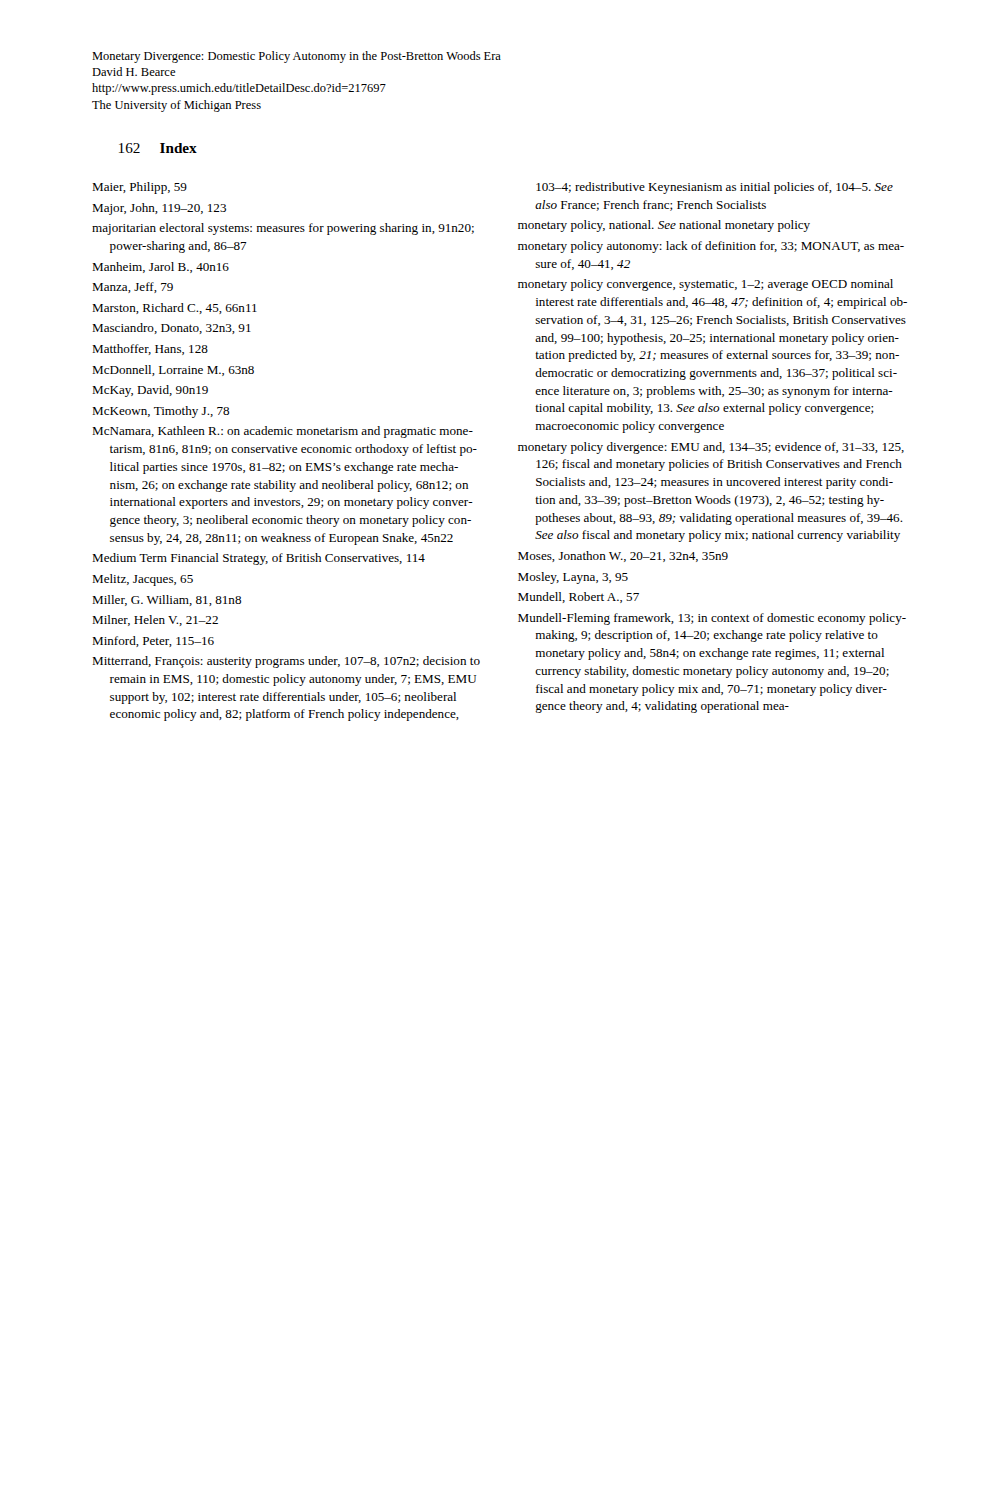Monetary Divergence: Domestic Policy Autonomy in the Post-Bretton Woods Era David H. Bearce http://www.press.umich.edu/titleDetailDesc.do?id=217697 The University of Michigan Press
162 Index
Maier, Philipp, 59
Major, John, 119–20, 123
majoritarian electoral systems: measures for powering sharing in, 91n20; power-sharing and, 86–87
Manheim, Jarol B., 40n16
Manza, Jeff, 79
Marston, Richard C., 45, 66n11
Masciandro, Donato, 32n3, 91
Matthoffer, Hans, 128
McDonnell, Lorraine M., 63n8
McKay, David, 90n19
McKeown, Timothy J., 78
McNamara, Kathleen R.: on academic monetarism and pragmatic monetarism, 81n6, 81n9; on conservative economic orthodoxy of leftist political parties since 1970s, 81–82; on EMS’s exchange rate mechanism, 26; on exchange rate stability and neoliberal policy, 68n12; on international exporters and investors, 29; on monetary policy convergence theory, 3; neoliberal economic theory on monetary policy consensus by, 24, 28, 28n11; on weakness of European Snake, 45n22
Medium Term Financial Strategy, of British Conservatives, 114
Melitz, Jacques, 65
Miller, G. William, 81, 81n8
Milner, Helen V., 21–22
Minford, Peter, 115–16
Mitterrand, François: austerity programs under, 107–8, 107n2; decision to remain in EMS, 110; domestic policy autonomy under, 7; EMS, EMU support by, 102; interest rate differentials under, 105–6; neoliberal economic policy and, 82; platform of French policy independence, 103–4; redistributive Keynesianism as initial policies of, 104–5. See also France; French franc; French Socialists
monetary policy, national. See national monetary policy
monetary policy autonomy: lack of definition for, 33; MONAUT, as measure of, 40–41, 42
monetary policy convergence, systematic, 1–2; average OECD nominal interest rate differentials and, 46–48, 47; definition of, 4; empirical observation of, 3–4, 31, 125–26; French Socialists, British Conservatives and, 99–100; hypothesis, 20–25; international monetary policy orientation predicted by, 21; measures of external sources for, 33–39; nondemocratic or democratizing governments and, 136–37; political science literature on, 3; problems with, 25–30; as synonym for international capital mobility, 13. See also external policy convergence; macroeconomic policy convergence
monetary policy divergence: EMU and, 134–35; evidence of, 31–33, 125, 126; fiscal and monetary policies of British Conservatives and French Socialists and, 123–24; measures in uncovered interest parity condition and, 33–39; post–Bretton Woods (1973), 2, 46–52; testing hypotheses about, 88–93, 89; validating operational measures of, 39–46. See also fiscal and monetary policy mix; national currency variability
Moses, Jonathon W., 20–21, 32n4, 35n9
Mosley, Layna, 3, 95
Mundell, Robert A., 57
Mundell-Fleming framework, 13; in context of domestic economy policymaking, 9; description of, 14–20; exchange rate policy relative to monetary policy and, 58n4; on exchange rate regimes, 11; external currency stability, domestic monetary policy autonomy and, 19–20; fiscal and monetary policy mix and, 70–71; monetary policy divergence theory and, 4; validating operational mea-